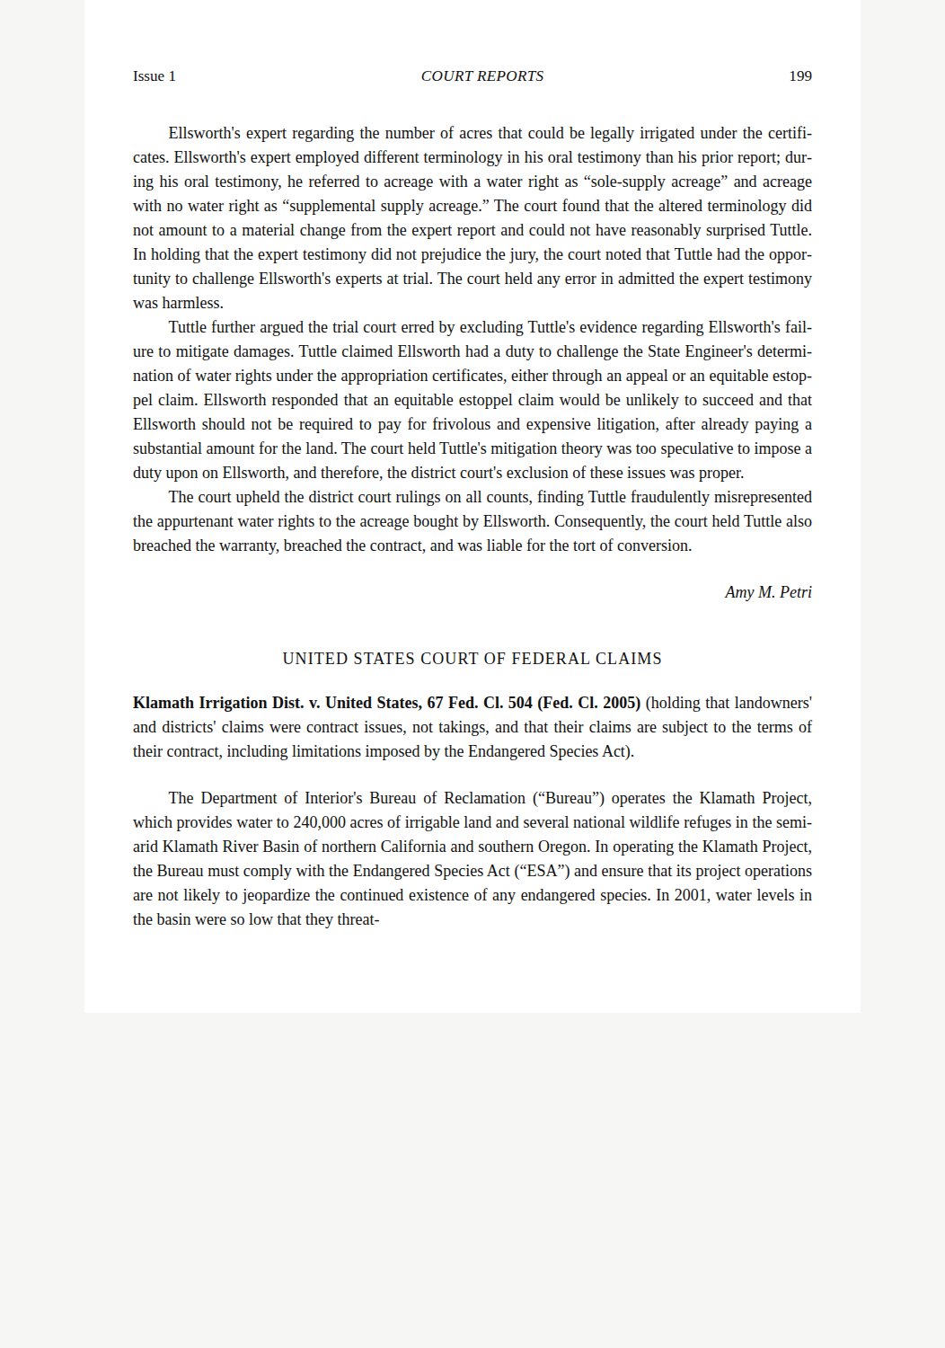Issue 1 COURT REPORTS 199
Ellsworth's expert regarding the number of acres that could be legally irrigated under the certificates. Ellsworth's expert employed different terminology in his oral testimony than his prior report; during his oral testimony, he referred to acreage with a water right as “sole-supply acreage” and acreage with no water right as “supplemental supply acreage.” The court found that the altered terminology did not amount to a material change from the expert report and could not have reasonably surprised Tuttle. In holding that the expert testimony did not prejudice the jury, the court noted that Tuttle had the opportunity to challenge Ellsworth's experts at trial. The court held any error in admitted the expert testimony was harmless.
Tuttle further argued the trial court erred by excluding Tuttle's evidence regarding Ellsworth's failure to mitigate damages. Tuttle claimed Ellsworth had a duty to challenge the State Engineer's determination of water rights under the appropriation certificates, either through an appeal or an equitable estoppel claim. Ellsworth responded that an equitable estoppel claim would be unlikely to succeed and that Ellsworth should not be required to pay for frivolous and expensive litigation, after already paying a substantial amount for the land. The court held Tuttle's mitigation theory was too speculative to impose a duty upon on Ellsworth, and therefore, the district court's exclusion of these issues was proper.
The court upheld the district court rulings on all counts, finding Tuttle fraudulently misrepresented the appurtenant water rights to the acreage bought by Ellsworth. Consequently, the court held Tuttle also breached the warranty, breached the contract, and was liable for the tort of conversion.
Amy M. Petri
United States Court of Federal Claims
Klamath Irrigation Dist. v. United States, 67 Fed. Cl. 504 (Fed. Cl. 2005) (holding that landowners' and districts' claims were contract issues, not takings, and that their claims are subject to the terms of their contract, including limitations imposed by the Endangered Species Act).
The Department of Interior's Bureau of Reclamation (“Bureau”) operates the Klamath Project, which provides water to 240,000 acres of irrigable land and several national wildlife refuges in the semi-arid Klamath River Basin of northern California and southern Oregon. In operating the Klamath Project, the Bureau must comply with the Endangered Species Act (“ESA”) and ensure that its project operations are not likely to jeopardize the continued existence of any endangered species. In 2001, water levels in the basin were so low that they threat-